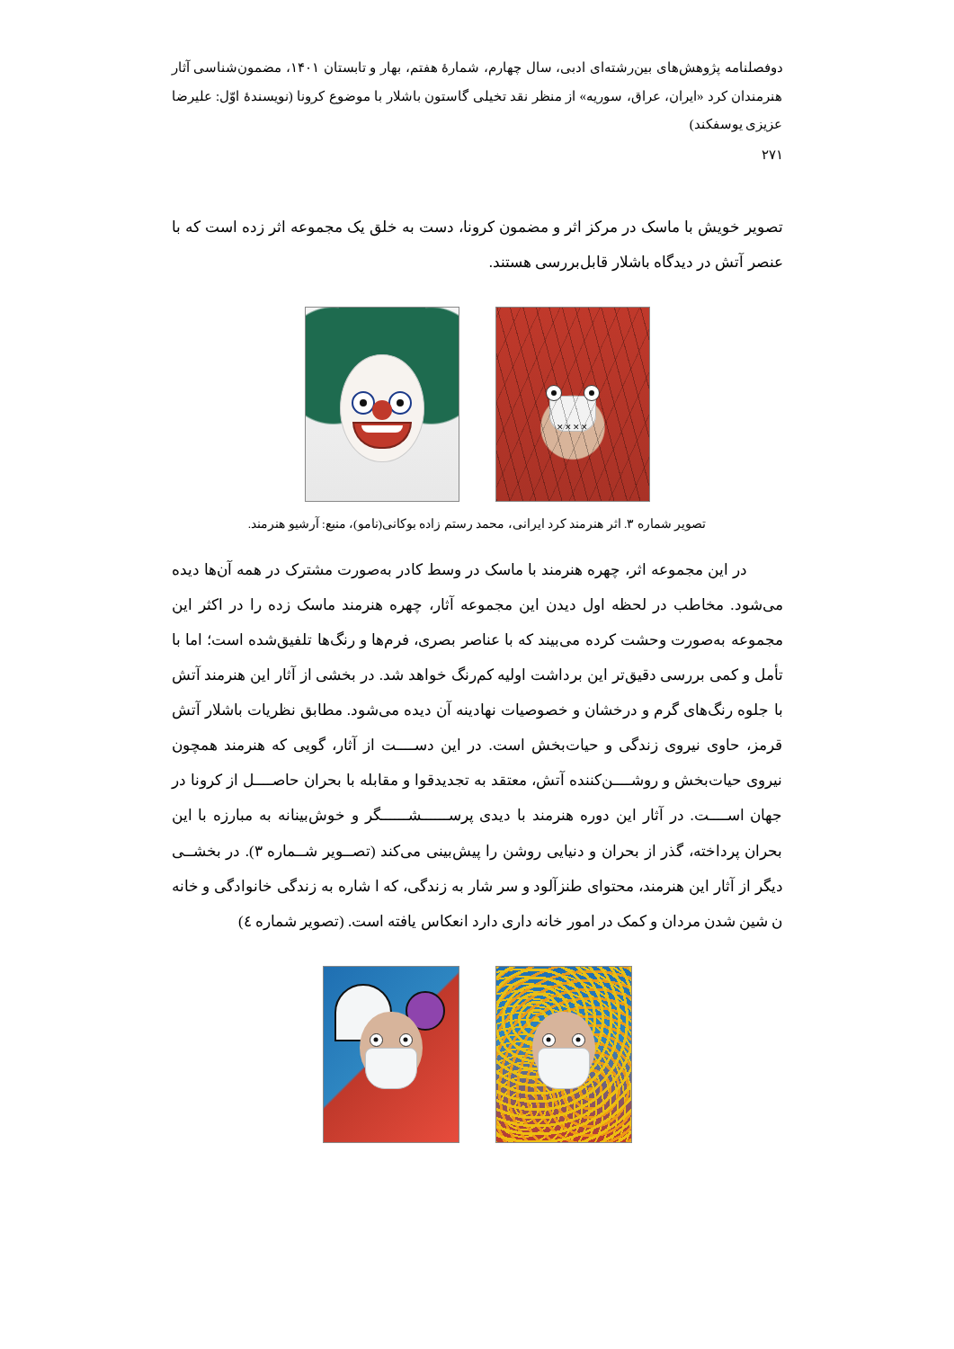دوفصلنامه پژوهش‌های بین‌رشته‌ای ادبی، سال چهارم، شمارهٔ هفتم، بهار و تابستان ۱۴۰۱، مضمون‌شناسی آثار هنرمندان کرد «ایران، عراق، سوریه» از منظر نقد تخیلی گاستون باشلار با موضوع کرونا (نویسندهٔ اوّل: علیرضا عزیزی یوسفکند) ۲۷۱
تصویر خویش با ماسک در مرکز اثر و مضمون کرونا، دست به خلق یک مجموعه اثر زده است که با عنصر آتش در دیدگاه باشلار قابل‌بررسی هستند.
تصویر شماره ۳. اثر هنرمند کرد ایرانی، محمد رستم زاده بوکانی(نامو)، منبع: آرشیو هنرمند.
در این مجموعه اثر، چهره هنرمند با ماسک در وسط کادر به‌صورت مشترک در همه آن‌ها دیده می‌شود. مخاطب در لحظه اول دیدن این مجموعه آثار، چهره هنرمند ماسک زده را در اکثر این مجموعه به‌صورت وحشت کرده می‌بیند که با عناصر بصری، فرم‌ها و رنگ‌ها تلفیق‌شده است؛ اما با تأمل و کمی بررسی دقیق‌تر این برداشت اولیه کم‌رنگ خواهد شد. در بخشی از آثار این هنرمند آتش با جلوه رنگ‌های گرم و درخشان و خصوصیات نهادینه آن دیده می‌شود. مطابق نظریات باشلار آتش قرمز، حاوی نیروی زندگی و حیات‌بخش است. در این دســــت از آثار، گویی که هنرمند همچون نیروی حیات‌بخش و روشــــن‌کننده آتش، معتقد به تجدیدقوا و مقابله با بحران حاصــــل از کرونا در جهان اســــت. در آثار این دوره هنرمند با دیدی پرســــــشــــــگر و خوش‌بینانه به مبارزه با این بحران پرداخته، گذر از بحران و دنیایی روشن را پیش‌بینی می‌کند (تصــویر شــماره ۳). در بخشــی دیگر از آثار این هنرمند، محتوای طنزآلود و سر شار به زندگی، که ا شاره به زندگی خانوادگی و خانه ن شین شدن مردان و کمک در امور خانه داری دارد انعکاس یافته است. (تصویر شماره ٤)